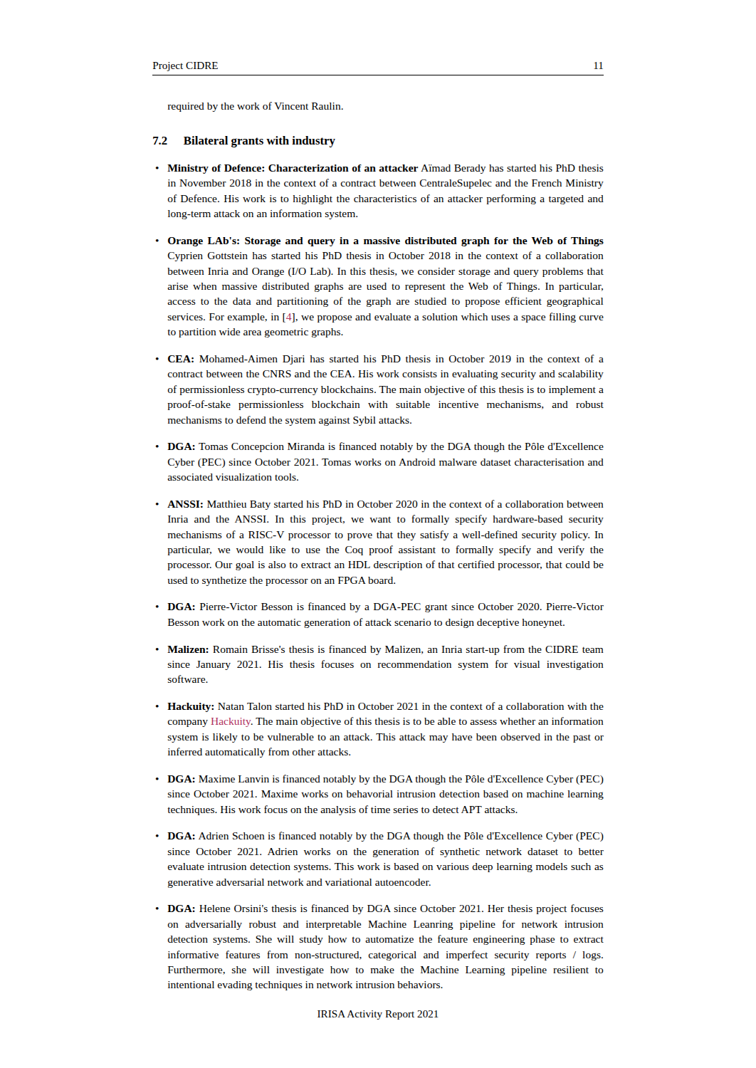Project CIDRE 11
required by the work of Vincent Raulin.
7.2 Bilateral grants with industry
Ministry of Defence: Characterization of an attacker Aïmad Berady has started his PhD thesis in November 2018 in the context of a contract between CentraleSupelec and the French Ministry of Defence. His work is to highlight the characteristics of an attacker performing a targeted and long-term attack on an information system.
Orange LAb's: Storage and query in a massive distributed graph for the Web of Things Cyprien Gottstein has started his PhD thesis in October 2018 in the context of a collaboration between Inria and Orange (I/O Lab). In this thesis, we consider storage and query problems that arise when massive distributed graphs are used to represent the Web of Things. In particular, access to the data and partitioning of the graph are studied to propose efficient geographical services. For example, in [4], we propose and evaluate a solution which uses a space filling curve to partition wide area geometric graphs.
CEA: Mohamed-Aimen Djari has started his PhD thesis in October 2019 in the context of a contract between the CNRS and the CEA. His work consists in evaluating security and scalability of permissionless crypto-currency blockchains. The main objective of this thesis is to implement a proof-of-stake permissionless blockchain with suitable incentive mechanisms, and robust mechanisms to defend the system against Sybil attacks.
DGA: Tomas Concepcion Miranda is financed notably by the DGA though the Pôle d'Excellence Cyber (PEC) since October 2021. Tomas works on Android malware dataset characterisation and associated visualization tools.
ANSSI: Matthieu Baty started his PhD in October 2020 in the context of a collaboration between Inria and the ANSSI. In this project, we want to formally specify hardware-based security mechanisms of a RISC-V processor to prove that they satisfy a well-defined security policy. In particular, we would like to use the Coq proof assistant to formally specify and verify the processor. Our goal is also to extract an HDL description of that certified processor, that could be used to synthetize the processor on an FPGA board.
DGA: Pierre-Victor Besson is financed by a DGA-PEC grant since October 2020. Pierre-Victor Besson work on the automatic generation of attack scenario to design deceptive honeynet.
Malizen: Romain Brisse's thesis is financed by Malizen, an Inria start-up from the CIDRE team since January 2021. His thesis focuses on recommendation system for visual investigation software.
Hackuity: Natan Talon started his PhD in October 2021 in the context of a collaboration with the company Hackuity. The main objective of this thesis is to be able to assess whether an information system is likely to be vulnerable to an attack. This attack may have been observed in the past or inferred automatically from other attacks.
DGA: Maxime Lanvin is financed notably by the DGA though the Pôle d'Excellence Cyber (PEC) since October 2021. Maxime works on behavorial intrusion detection based on machine learning techniques. His work focus on the analysis of time series to detect APT attacks.
DGA: Adrien Schoen is financed notably by the DGA though the Pôle d'Excellence Cyber (PEC) since October 2021. Adrien works on the generation of synthetic network dataset to better evaluate intrusion detection systems. This work is based on various deep learning models such as generative adversarial network and variational autoencoder.
DGA: Helene Orsini's thesis is financed by DGA since October 2021. Her thesis project focuses on adversarially robust and interpretable Machine Leanring pipeline for network intrusion detection systems. She will study how to automatize the feature engineering phase to extract informative features from non-structured, categorical and imperfect security reports / logs. Furthermore, she will investigate how to make the Machine Learning pipeline resilient to intentional evading techniques in network intrusion behaviors.
IRISA Activity Report 2021